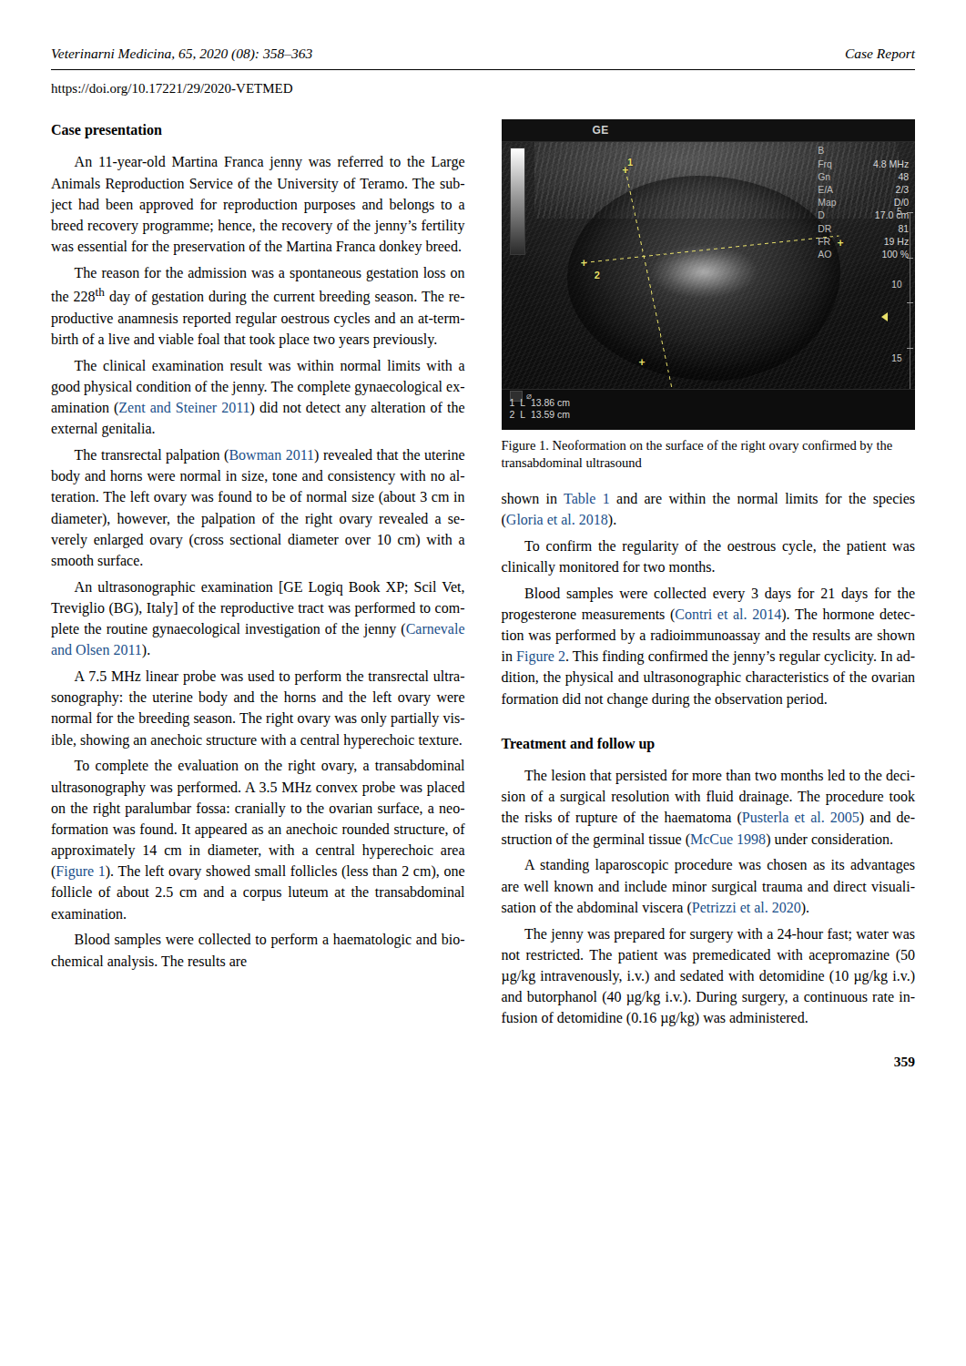Veterinarni Medicina, 65, 2020 (08): 358–363
Case Report
https://doi.org/10.17221/29/2020-VETMED
Case presentation
An 11-year-old Martina Franca jenny was referred to the Large Animals Reproduction Service of the University of Teramo. The subject had been approved for reproduction purposes and belongs to a breed recovery programme; hence, the recovery of the jenny’s fertility was essential for the preservation of the Martina Franca donkey breed.
The reason for the admission was a spontaneous gestation loss on the 228th day of gestation during the current breeding season. The reproductive anamnesis reported regular oestrous cycles and an at-term-birth of a live and viable foal that took place two years previously.
The clinical examination result was within normal limits with a good physical condition of the jenny. The complete gynaecological examination (Zent and Steiner 2011) did not detect any alteration of the external genitalia.
The transrectal palpation (Bowman 2011) revealed that the uterine body and horns were normal in size, tone and consistency with no alteration. The left ovary was found to be of normal size (about 3 cm in diameter), however, the palpation of the right ovary revealed a severely enlarged ovary (cross sectional diameter over 10 cm) with a smooth surface.
An ultrasonographic examination [GE Logiq Book XP; Scil Vet, Treviglio (BG), Italy] of the reproductive tract was performed to complete the routine gynaecological investigation of the jenny (Carnevale and Olsen 2011).
A 7.5 MHz linear probe was used to perform the transrectal ultrasonography: the uterine body and the horns and the left ovary were normal for the breeding season. The right ovary was only partially visible, showing an anechoic structure with a central hyperechoic texture.
To complete the evaluation on the right ovary, a transabdominal ultrasonography was performed. A 3.5 MHz convex probe was placed on the right paralumbar fossa: cranially to the ovarian surface, a neoformation was found. It appeared as an anechoic rounded structure, of approximately 14 cm in diameter, with a central hyperechoic area (Figure 1). The left ovary showed small follicles (less than 2 cm), one follicle of about 2.5 cm and a corpus luteum at the transabdominal examination.
Blood samples were collected to perform a haematologic and biochemical analysis. The results are
+
+
+
+
1
2
GE
B
Frq 4.8 MHz
Gn 48
E/A 2/3
Map D/0
D 17.0 cm
DR 81
FR 19 Hz
AO 100 %
5
10
15
⌀
1 L 13.86 cm
2 L 13.59 cm
Figure 1. Neoformation on the surface of the right ovary confirmed by the transabdominal ultrasound
shown in Table 1 and are within the normal limits for the species (Gloria et al. 2018).
To confirm the regularity of the oestrous cycle, the patient was clinically monitored for two months.
Blood samples were collected every 3 days for 21 days for the progesterone measurements (Contri et al. 2014). The hormone detection was performed by a radioimmunoassay and the results are shown in Figure 2. This finding confirmed the jenny’s regular cyclicity. In addition, the physical and ultrasonographic characteristics of the ovarian formation did not change during the observation period.
Treatment and follow up
The lesion that persisted for more than two months led to the decision of a surgical resolution with fluid drainage. The procedure took the risks of rupture of the haematoma (Pusterla et al. 2005) and destruction of the germinal tissue (McCue 1998) under consideration.
A standing laparoscopic procedure was chosen as its advantages are well known and include minor surgical trauma and direct visualisation of the abdominal viscera (Petrizzi et al. 2020).
The jenny was prepared for surgery with a 24-hour fast; water was not restricted. The patient was premedicated with acepromazine (50 µg/kg intravenously, i.v.) and sedated with detomidine (10 µg/kg i.v.) and butorphanol (40 µg/kg i.v.). During surgery, a continuous rate infusion of detomidine (0.16 µg/kg) was administered.
359